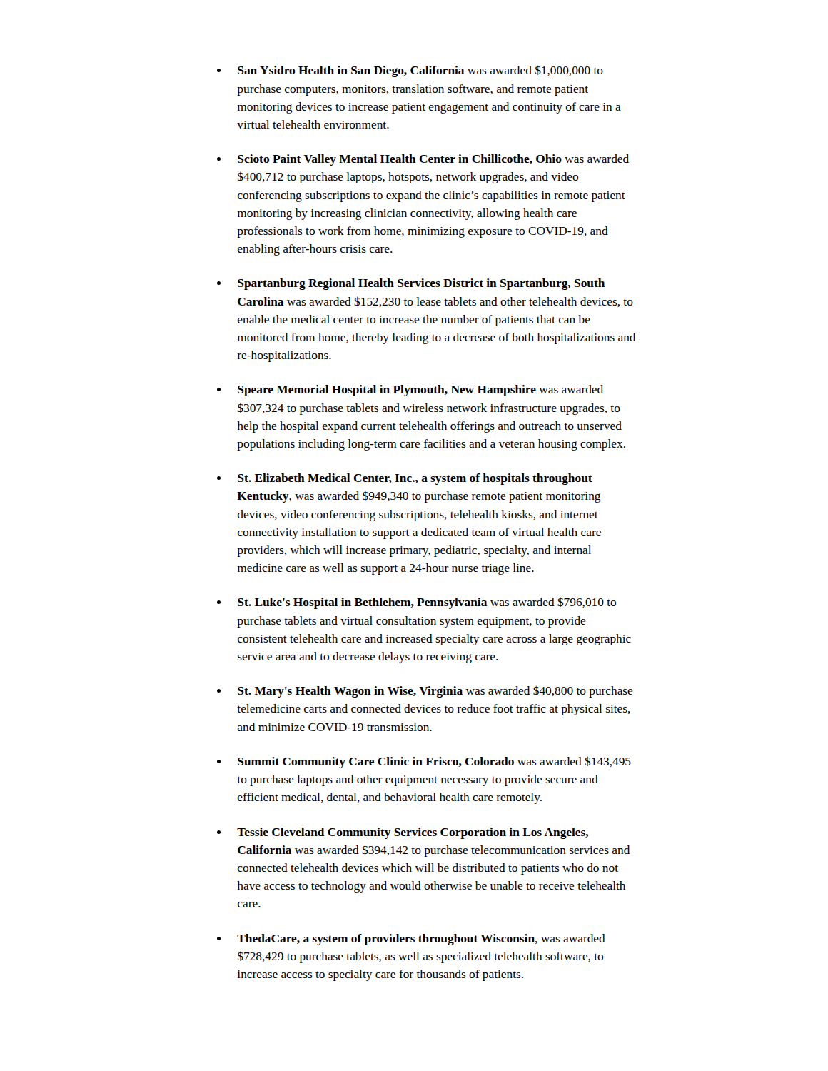San Ysidro Health in San Diego, California was awarded $1,000,000 to purchase computers, monitors, translation software, and remote patient monitoring devices to increase patient engagement and continuity of care in a virtual telehealth environment.
Scioto Paint Valley Mental Health Center in Chillicothe, Ohio was awarded $400,712 to purchase laptops, hotspots, network upgrades, and video conferencing subscriptions to expand the clinic’s capabilities in remote patient monitoring by increasing clinician connectivity, allowing health care professionals to work from home, minimizing exposure to COVID-19, and enabling after-hours crisis care.
Spartanburg Regional Health Services District in Spartanburg, South Carolina was awarded $152,230 to lease tablets and other telehealth devices, to enable the medical center to increase the number of patients that can be monitored from home, thereby leading to a decrease of both hospitalizations and re-hospitalizations.
Speare Memorial Hospital in Plymouth, New Hampshire was awarded $307,324 to purchase tablets and wireless network infrastructure upgrades, to help the hospital expand current telehealth offerings and outreach to unserved populations including long-term care facilities and a veteran housing complex.
St. Elizabeth Medical Center, Inc., a system of hospitals throughout Kentucky, was awarded $949,340 to purchase remote patient monitoring devices, video conferencing subscriptions, telehealth kiosks, and internet connectivity installation to support a dedicated team of virtual health care providers, which will increase primary, pediatric, specialty, and internal medicine care as well as support a 24-hour nurse triage line.
St. Luke's Hospital in Bethlehem, Pennsylvania was awarded $796,010 to purchase tablets and virtual consultation system equipment, to provide consistent telehealth care and increased specialty care across a large geographic service area and to decrease delays to receiving care.
St. Mary's Health Wagon in Wise, Virginia was awarded $40,800 to purchase telemedicine carts and connected devices to reduce foot traffic at physical sites, and minimize COVID-19 transmission.
Summit Community Care Clinic in Frisco, Colorado was awarded $143,495 to purchase laptops and other equipment necessary to provide secure and efficient medical, dental, and behavioral health care remotely.
Tessie Cleveland Community Services Corporation in Los Angeles, California was awarded $394,142 to purchase telecommunication services and connected telehealth devices which will be distributed to patients who do not have access to technology and would otherwise be unable to receive telehealth care.
ThedaCare, a system of providers throughout Wisconsin, was awarded $728,429 to purchase tablets, as well as specialized telehealth software, to increase access to specialty care for thousands of patients.